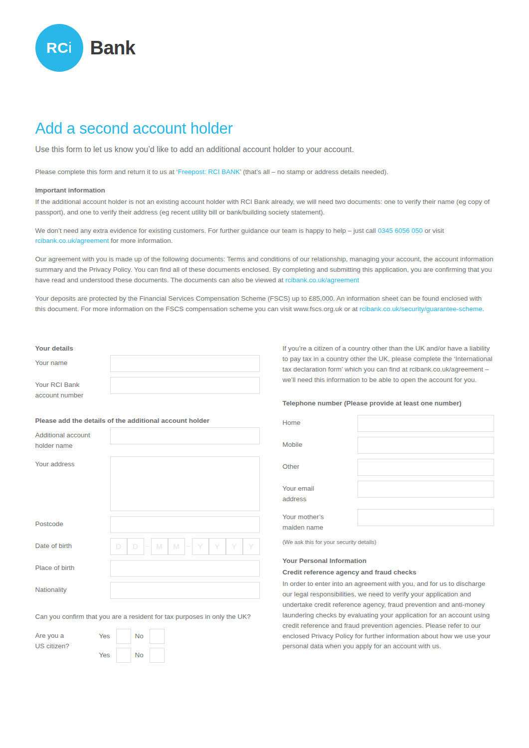RCi
Bank
Add a second account holder
Use this form to let us know you’d like to add an additional account holder to your account.
Please complete this form and return it to us at ‘Freepost: RCI BANK’ (that’s all – no stamp or address details needed).
Important information
If the additional account holder is not an existing account holder with RCI Bank already, we will need two documents: one to verify their name (eg copy of passport), and one to verify their address (eg recent utility bill or bank/building society statement).
We don’t need any extra evidence for existing customers. For further guidance our team is happy to help – just call 0345 6056 050 or visit rcibank.co.uk/agreement for more information.
Our agreement with you is made up of the following documents: Terms and conditions of our relationship, managing your account, the account information summary and the Privacy Policy. You can find all of these documents enclosed. By completing and submitting this application, you are confirming that you have read and understood these documents. The documents can also be viewed at rcibank.co.uk/agreement
Your deposits are protected by the Financial Services Compensation Scheme (FSCS) up to £85,000. An information sheet can be found enclosed with this document. For more information on the FSCS compensation scheme you can visit www.fscs.org.uk or at rcibank.co.uk/security/guarantee-scheme.
Your details
Your name
Your RCI Bank
account number
Please add the details of the additional account holder
Additional account
holder name
Your address
Postcode
Date of birth
D
D
–
M
M
–
Y
Y
Y
Y
Place of birth
Nationality
Can you confirm that you are a resident for tax purposes in only the UK?
Are you a
US citizen?
Yes
No
Yes
No
If you’re a citizen of a country other than the UK and/or have a liability to pay tax in a country other the UK, please complete the ‘International tax declaration form’ which you can find at rcibank.co.uk/agreement – we’ll need this information to be able to open the account for you.
Telephone number (Please provide at least one number)
Home
Mobile
Other
Your email
address
Your mother’s
maiden name
(We ask this for your security details)
Your Personal Information
Credit reference agency and fraud checks
In order to enter into an agreement with you, and for us to discharge our legal responsibilities, we need to verify your application and undertake credit reference agency, fraud prevention and anti-money laundering checks by evaluating your application for an account using credit reference and fraud prevention agencies. Please refer to our enclosed Privacy Policy for further information about how we use your personal data when you apply for an account with us.